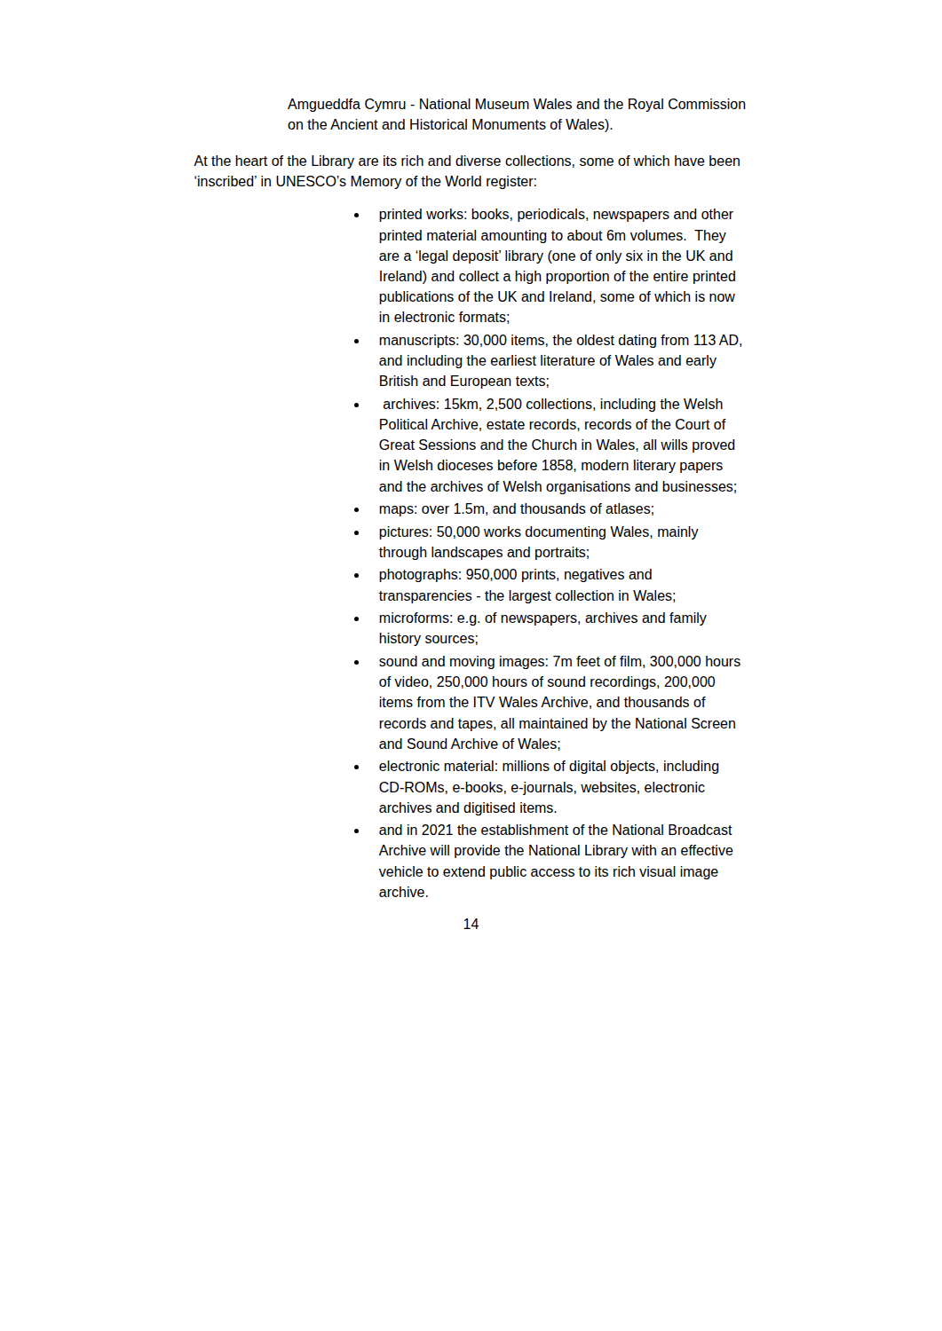Amgueddfa Cymru - National Museum Wales and the Royal Commission on the Ancient and Historical Monuments of Wales).
At the heart of the Library are its rich and diverse collections, some of which have been ‘inscribed’ in UNESCO’s Memory of the World register:
printed works: books, periodicals, newspapers and other printed material amounting to about 6m volumes. They are a ‘legal deposit’ library (one of only six in the UK and Ireland) and collect a high proportion of the entire printed publications of the UK and Ireland, some of which is now in electronic formats;
manuscripts: 30,000 items, the oldest dating from 113 AD, and including the earliest literature of Wales and early British and European texts;
archives: 15km, 2,500 collections, including the Welsh Political Archive, estate records, records of the Court of Great Sessions and the Church in Wales, all wills proved in Welsh dioceses before 1858, modern literary papers and the archives of Welsh organisations and businesses;
maps: over 1.5m, and thousands of atlases;
pictures: 50,000 works documenting Wales, mainly through landscapes and portraits;
photographs: 950,000 prints, negatives and transparencies - the largest collection in Wales;
microforms: e.g. of newspapers, archives and family history sources;
sound and moving images: 7m feet of film, 300,000 hours of video, 250,000 hours of sound recordings, 200,000 items from the ITV Wales Archive, and thousands of records and tapes, all maintained by the National Screen and Sound Archive of Wales;
electronic material: millions of digital objects, including CD-ROMs, e-books, e-journals, websites, electronic archives and digitised items.
and in 2021 the establishment of the National Broadcast Archive will provide the National Library with an effective vehicle to extend public access to its rich visual image archive.
14